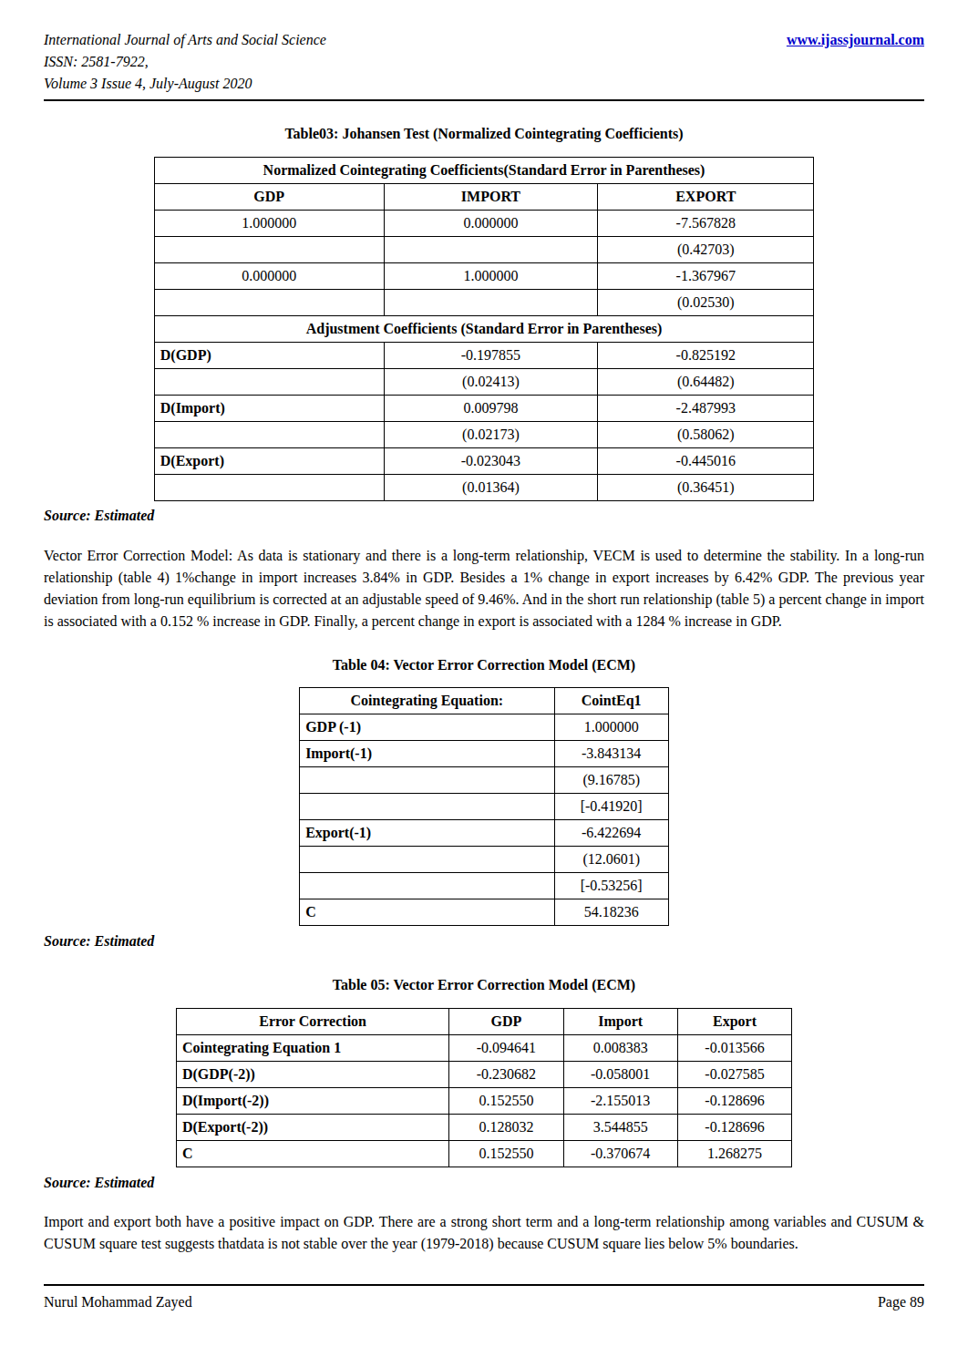International Journal of Arts and Social Science
ISSN: 2581-7922,
Volume 3 Issue 4, July-August 2020
www.ijassjournal.com
Table03: Johansen Test (Normalized Cointegrating Coefficients)
| Normalized Cointegrating Coefficients(Standard Error in Parentheses) |
| --- |
| GDP | IMPORT | EXPORT |
| 1.000000 | 0.000000 | -7.567828 |
| | | (0.42703) |
| 0.000000 | 1.000000 | -1.367967 |
| | | (0.02530) |
| Adjustment Coefficients (Standard Error in Parentheses) |
| D(GDP) | -0.197855 | -0.825192 |
| | (0.02413) | (0.64482) |
| D(Import) | 0.009798 | -2.487993 |
| | (0.02173) | (0.58062) |
| D(Export) | -0.023043 | -0.445016 |
| | (0.01364) | (0.36451) |
Source: Estimated
Vector Error Correction Model: As data is stationary and there is a long-term relationship, VECM is used to determine the stability. In a long-run relationship (table 4) 1%change in import increases 3.84% in GDP. Besides a 1% change in export increases by 6.42% GDP. The previous year deviation from long-run equilibrium is corrected at an adjustable speed of 9.46%. And in the short run relationship (table 5) a percent change in import is associated with a 0.152 % increase in GDP. Finally, a percent change in export is associated with a 1284 % increase in GDP.
Table 04: Vector Error Correction Model (ECM)
| Cointegrating Equation: | CointEq1 |
| --- | --- |
| GDP (-1) | 1.000000 |
| Import(-1) | -3.843134 |
| | (9.16785) |
| | [-0.41920] |
| Export(-1) | -6.422694 |
| | (12.0601) |
| | [-0.53256] |
| C | 54.18236 |
Source: Estimated
Table 05: Vector Error Correction Model (ECM)
| Error Correction | GDP | Import | Export |
| --- | --- | --- | --- |
| Cointegrating Equation 1 | -0.094641 | 0.008383 | -0.013566 |
| D(GDP(-2)) | -0.230682 | -0.058001 | -0.027585 |
| D(Import(-2)) | 0.152550 | -2.155013 | -0.128696 |
| D(Export(-2)) | 0.128032 | 3.544855 | -0.128696 |
| C | 0.152550 | -0.370674 | 1.268275 |
Source: Estimated
Import and export both have a positive impact on GDP. There are a strong short term and a long-term relationship among variables and CUSUM & CUSUM square test suggests thatdata is not stable over the year (1979-2018) because CUSUM square lies below 5% boundaries.
Nurul Mohammad Zayed
Page 89